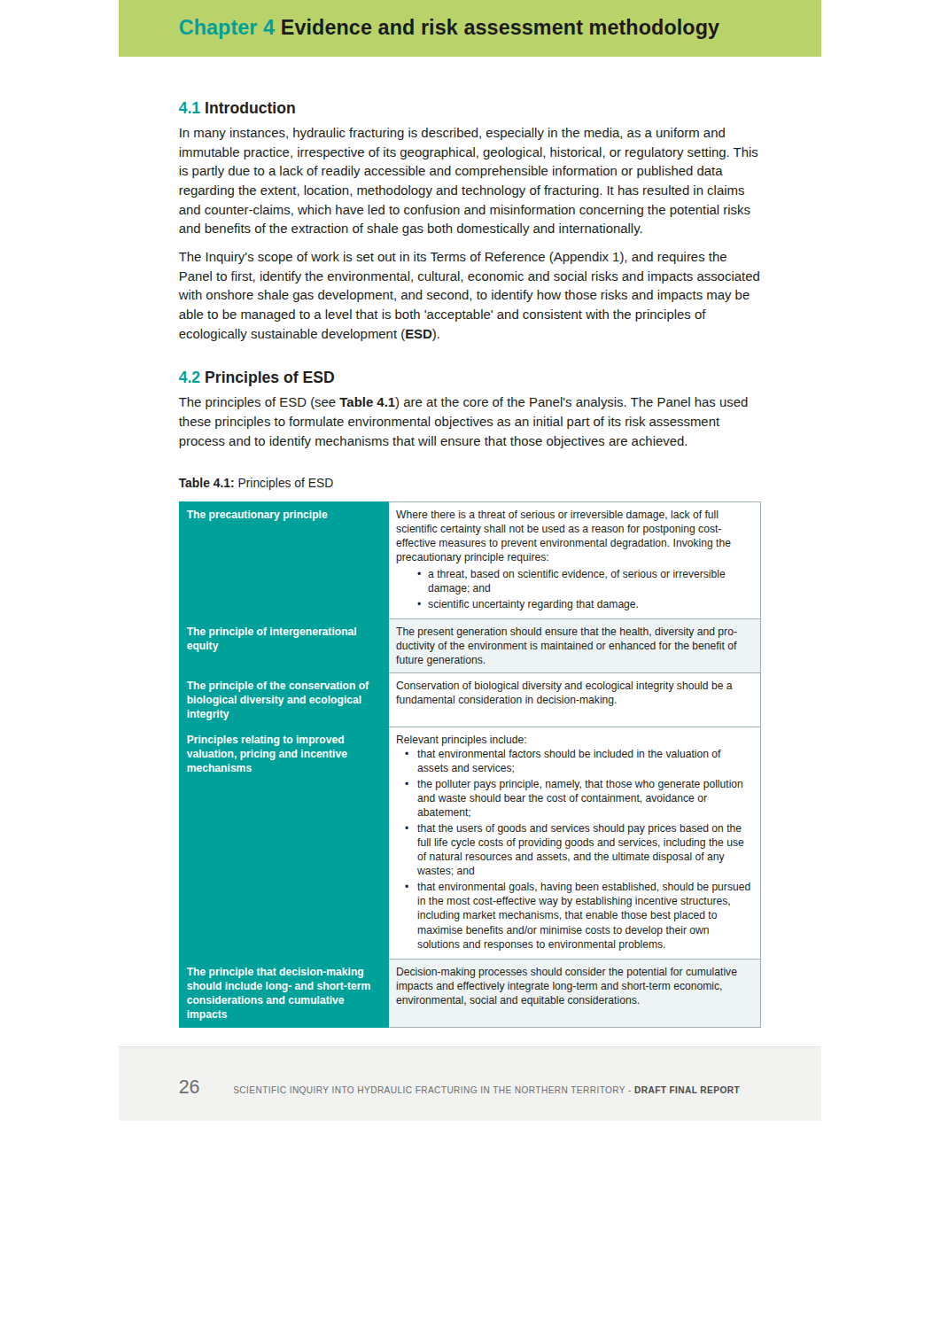Chapter 4 Evidence and risk assessment methodology
4.1 Introduction
In many instances, hydraulic fracturing is described, especially in the media, as a uniform and immutable practice, irrespective of its geographical, geological, historical, or regulatory setting. This is partly due to a lack of readily accessible and comprehensible information or published data regarding the extent, location, methodology and technology of fracturing. It has resulted in claims and counter-claims, which have led to confusion and misinformation concerning the potential risks and benefits of the extraction of shale gas both domestically and internationally.
The Inquiry's scope of work is set out in its Terms of Reference (Appendix 1), and requires the Panel to first, identify the environmental, cultural, economic and social risks and impacts associated with onshore shale gas development, and second, to identify how those risks and impacts may be able to be managed to a level that is both 'acceptable' and consistent with the principles of ecologically sustainable development (ESD).
4.2 Principles of ESD
The principles of ESD (see Table 4.1) are at the core of the Panel's analysis. The Panel has used these principles to formulate environmental objectives as an initial part of its risk assessment process and to identify mechanisms that will ensure that those objectives are achieved.
Table 4.1: Principles of ESD
| The precautionary principle | Where there is a threat of serious or irreversible damage, lack of full scientific certainty shall not be used as a reason for postponing cost-effective measures to prevent environmental degradation. Invoking the precautionary principle requires: a threat, based on scientific evidence, of serious or irreversible damage; and scientific uncertainty regarding that damage. |
| The principle of intergenerational equity | The present generation should ensure that the health, diversity and pro-ductivity of the environment is maintained or enhanced for the benefit of future generations. |
| The principle of the conservation of biological diversity and ecological integrity | Conservation of biological diversity and ecological integrity should be a fundamental consideration in decision-making. |
| Principles relating to improved valuation, pricing and incentive mechanisms | Relevant principles include: that environmental factors should be included in the valuation of assets and services; the polluter pays principle, namely, that those who generate pollution and waste should bear the cost of containment, avoidance or abatement; that the users of goods and services should pay prices based on the full life cycle costs of providing goods and services, including the use of natural resources and assets, and the ultimate disposal of any wastes; and that environmental goals, having been established, should be pursued in the most cost-effective way by establishing incentive structures, including market mechanisms, that enable those best placed to maximise benefits and/or minimise costs to develop their own solutions and responses to environmental problems. |
| The principle that decision-making should include long- and short-term considerations and cumulative impacts | Decision-making processes should consider the potential for cumulative impacts and effectively integrate long-term and short-term economic, environmental, social and equitable considerations. |
26
Scientific Inquiry into Hydraulic Fracturing in the Northern Territory - Draft Final Report